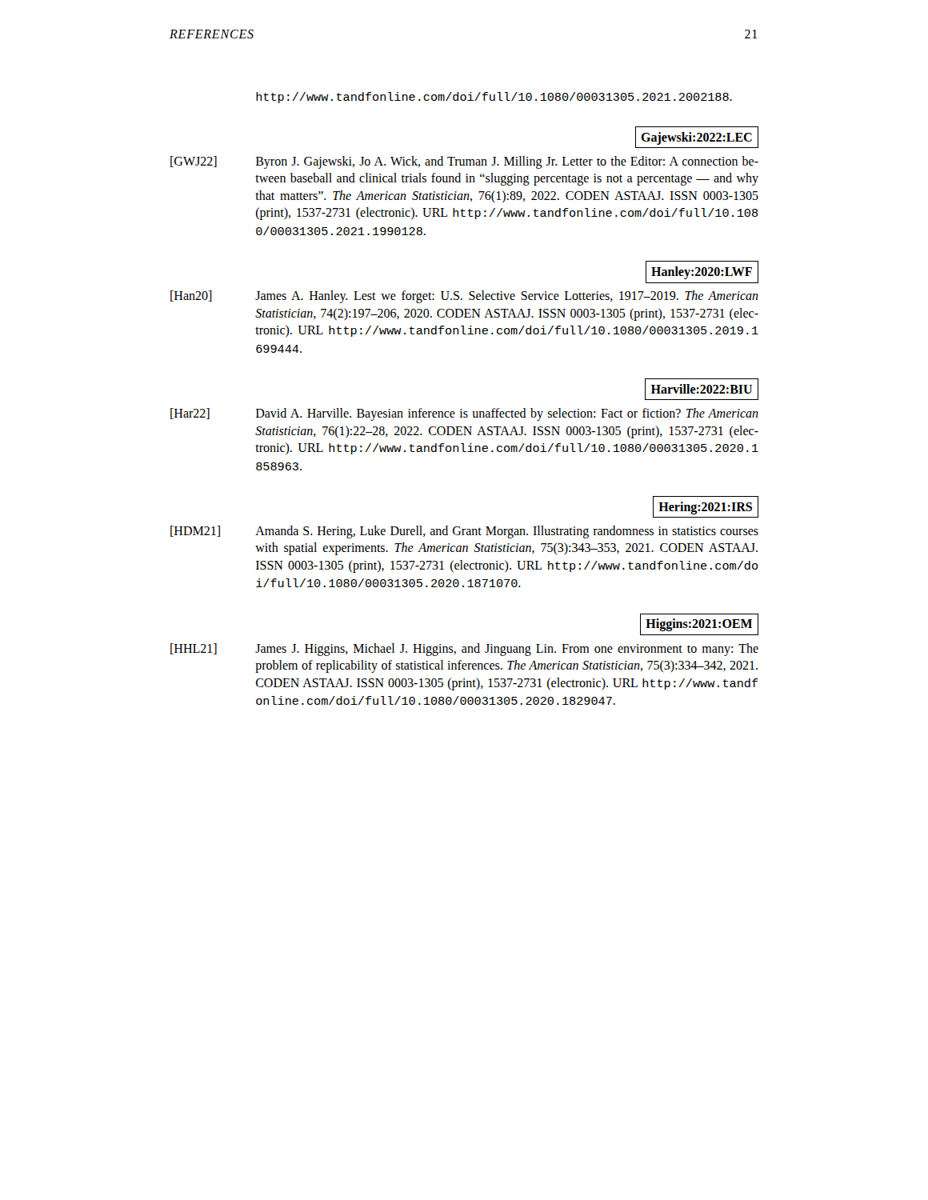REFERENCES 21
http://www.tandfonline.com/doi/full/10.1080/00031305.2021.2002188.
Gajewski:2022:LEC
[GWJ22]
Byron J. Gajewski, Jo A. Wick, and Truman J. Milling Jr. Letter to the Editor: A connection between baseball and clinical trials found in “slugging percentage is not a percentage — and why that matters”. The American Statistician, 76(1):89, 2022. CODEN ASTAAJ. ISSN 0003-1305 (print), 1537-2731 (electronic). URL http://www.tandfonline.com/doi/full/10.1080/00031305.2021.1990128.
Hanley:2020:LWF
[Han20]
James A. Hanley. Lest we forget: U.S. Selective Service Lotteries, 1917–2019. The American Statistician, 74(2):197–206, 2020. CODEN ASTAAJ. ISSN 0003-1305 (print), 1537-2731 (electronic). URL http://www.tandfonline.com/doi/full/10.1080/00031305.2019.1699444.
Harville:2022:BIU
[Har22]
David A. Harville. Bayesian inference is unaffected by selection: Fact or fiction? The American Statistician, 76(1):22–28, 2022. CODEN ASTAAJ. ISSN 0003-1305 (print), 1537-2731 (electronic). URL http://www.tandfonline.com/doi/full/10.1080/00031305.2020.1858963.
Hering:2021:IRS
[HDM21]
Amanda S. Hering, Luke Durell, and Grant Morgan. Illustrating randomness in statistics courses with spatial experiments. The American Statistician, 75(3):343–353, 2021. CODEN ASTAAJ. ISSN 0003-1305 (print), 1537-2731 (electronic). URL http://www.tandfonline.com/doi/full/10.1080/00031305.2020.1871070.
Higgins:2021:OEM
[HHL21]
James J. Higgins, Michael J. Higgins, and Jinguang Lin. From one environment to many: The problem of replicability of statistical inferences. The American Statistician, 75(3):334–342, 2021. CODEN ASTAAJ. ISSN 0003-1305 (print), 1537-2731 (electronic). URL http://www.tandfonline.com/doi/full/10.1080/00031305.2020.1829047.